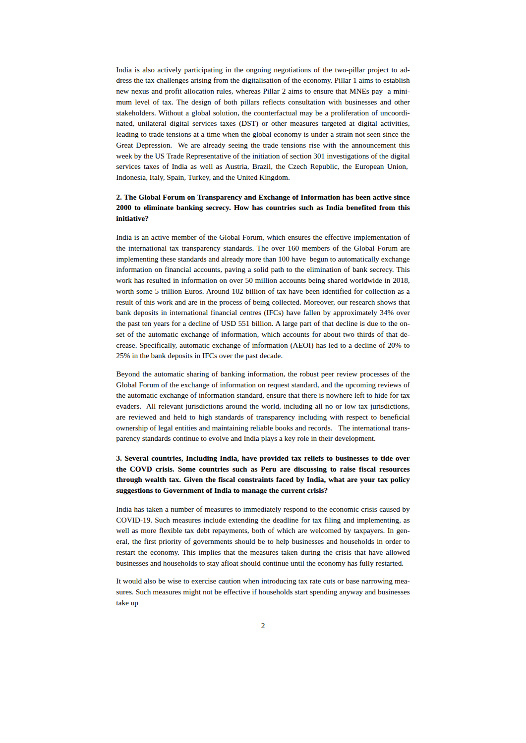India is also actively participating in the ongoing negotiations of the two-pillar project to address the tax challenges arising from the digitalisation of the economy. Pillar 1 aims to establish new nexus and profit allocation rules, whereas Pillar 2 aims to ensure that MNEs pay a minimum level of tax. The design of both pillars reflects consultation with businesses and other stakeholders. Without a global solution, the counterfactual may be a proliferation of uncoordinated, unilateral digital services taxes (DST) or other measures targeted at digital activities, leading to trade tensions at a time when the global economy is under a strain not seen since the Great Depression. We are already seeing the trade tensions rise with the announcement this week by the US Trade Representative of the initiation of section 301 investigations of the digital services taxes of India as well as Austria, Brazil, the Czech Republic, the European Union, Indonesia, Italy, Spain, Turkey, and the United Kingdom.
2. The Global Forum on Transparency and Exchange of Information has been active since 2000 to eliminate banking secrecy. How has countries such as India benefited from this initiative?
India is an active member of the Global Forum, which ensures the effective implementation of the international tax transparency standards. The over 160 members of the Global Forum are implementing these standards and already more than 100 have begun to automatically exchange information on financial accounts, paving a solid path to the elimination of bank secrecy. This work has resulted in information on over 50 million accounts being shared worldwide in 2018, worth some 5 trillion Euros. Around 102 billion of tax have been identified for collection as a result of this work and are in the process of being collected. Moreover, our research shows that bank deposits in international financial centres (IFCs) have fallen by approximately 34% over the past ten years for a decline of USD 551 billion. A large part of that decline is due to the onset of the automatic exchange of information, which accounts for about two thirds of that decrease. Specifically, automatic exchange of information (AEOI) has led to a decline of 20% to 25% in the bank deposits in IFCs over the past decade.
Beyond the automatic sharing of banking information, the robust peer review processes of the Global Forum of the exchange of information on request standard, and the upcoming reviews of the automatic exchange of information standard, ensure that there is nowhere left to hide for tax evaders. All relevant jurisdictions around the world, including all no or low tax jurisdictions, are reviewed and held to high standards of transparency including with respect to beneficial ownership of legal entities and maintaining reliable books and records. The international transparency standards continue to evolve and India plays a key role in their development.
3. Several countries, Including India, have provided tax reliefs to businesses to tide over the COVD crisis. Some countries such as Peru are discussing to raise fiscal resources through wealth tax. Given the fiscal constraints faced by India, what are your tax policy suggestions to Government of India to manage the current crisis?
India has taken a number of measures to immediately respond to the economic crisis caused by COVID-19. Such measures include extending the deadline for tax filing and implementing, as well as more flexible tax debt repayments, both of which are welcomed by taxpayers. In general, the first priority of governments should be to help businesses and households in order to restart the economy. This implies that the measures taken during the crisis that have allowed businesses and households to stay afloat should continue until the economy has fully restarted.
It would also be wise to exercise caution when introducing tax rate cuts or base narrowing measures. Such measures might not be effective if households start spending anyway and businesses take up
2